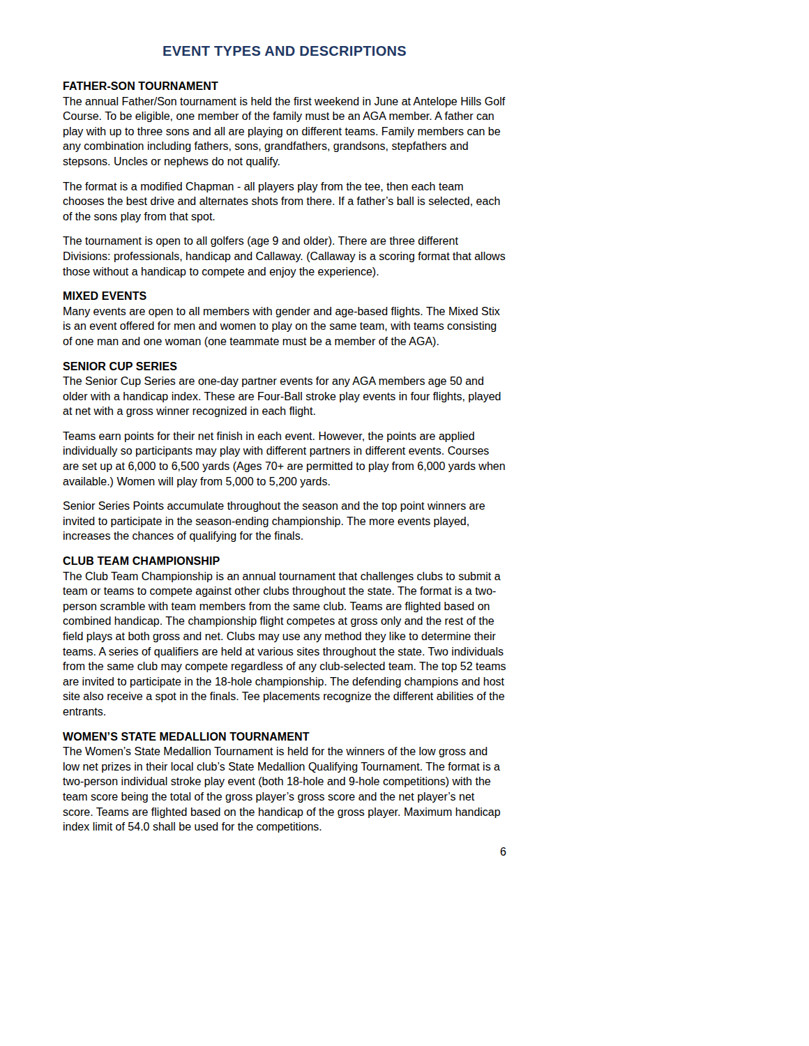EVENT TYPES AND DESCRIPTIONS
FATHER-SON TOURNAMENT
The annual Father/Son tournament is held the first weekend in June at Antelope Hills Golf Course. To be eligible, one member of the family must be an AGA member. A father can play with up to three sons and all are playing on different teams. Family members can be any combination including fathers, sons, grandfathers, grandsons, stepfathers and stepsons. Uncles or nephews do not qualify.
The format is a modified Chapman - all players play from the tee, then each team chooses the best drive and alternates shots from there. If a father’s ball is selected, each of the sons play from that spot.
The tournament is open to all golfers (age 9 and older). There are three different Divisions: professionals, handicap and Callaway. (Callaway is a scoring format that allows those without a handicap to compete and enjoy the experience).
MIXED EVENTS
Many events are open to all members with gender and age-based flights. The Mixed Stix is an event offered for men and women to play on the same team, with teams consisting of one man and one woman (one teammate must be a member of the AGA).
SENIOR CUP SERIES
The Senior Cup Series are one-day partner events for any AGA members age 50 and older with a handicap index. These are Four-Ball stroke play events in four flights, played at net with a gross winner recognized in each flight.
Teams earn points for their net finish in each event. However, the points are applied individually so participants may play with different partners in different events. Courses are set up at 6,000 to 6,500 yards (Ages 70+ are permitted to play from 6,000 yards when available.) Women will play from 5,000 to 5,200 yards.
Senior Series Points accumulate throughout the season and the top point winners are invited to participate in the season-ending championship. The more events played, increases the chances of qualifying for the finals.
CLUB TEAM CHAMPIONSHIP
The Club Team Championship is an annual tournament that challenges clubs to submit a team or teams to compete against other clubs throughout the state. The format is a two-person scramble with team members from the same club. Teams are flighted based on combined handicap. The championship flight competes at gross only and the rest of the field plays at both gross and net. Clubs may use any method they like to determine their teams. A series of qualifiers are held at various sites throughout the state. Two individuals from the same club may compete regardless of any club-selected team. The top 52 teams are invited to participate in the 18-hole championship. The defending champions and host site also receive a spot in the finals. Tee placements recognize the different abilities of the entrants.
WOMEN’S STATE MEDALLION TOURNAMENT
The Women’s State Medallion Tournament is held for the winners of the low gross and low net prizes in their local club’s State Medallion Qualifying Tournament. The format is a two-person individual stroke play event (both 18-hole and 9-hole competitions) with the team score being the total of the gross player’s gross score and the net player’s net score. Teams are flighted based on the handicap of the gross player. Maximum handicap index limit of 54.0 shall be used for the competitions.
6